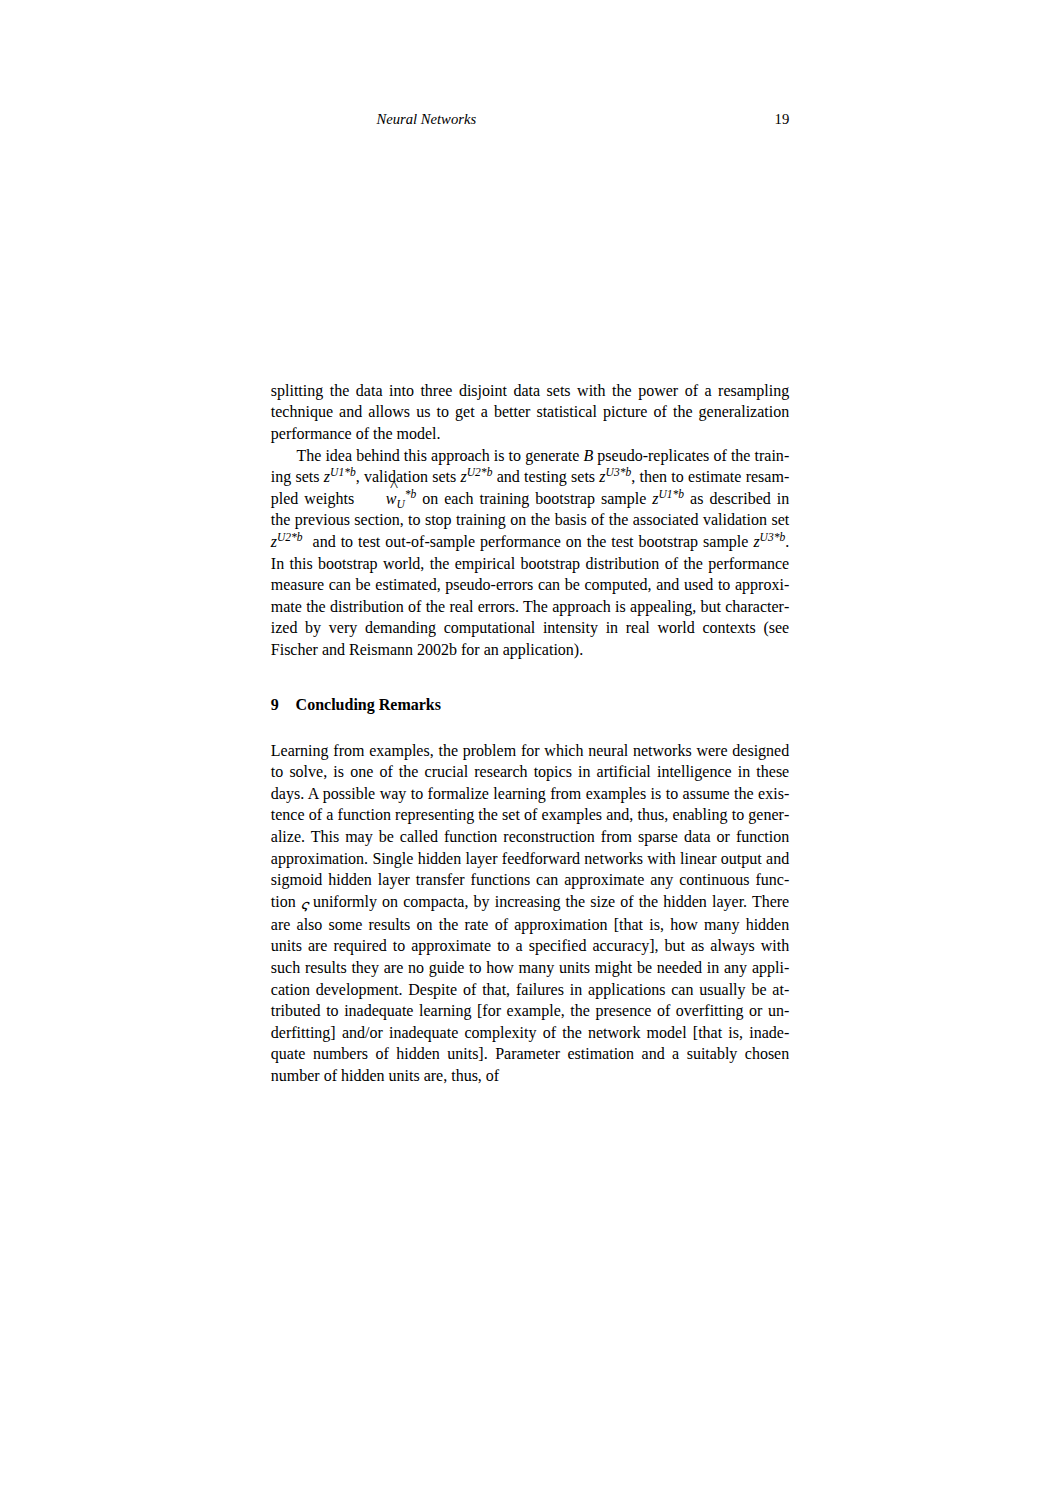Neural Networks 19
splitting the data into three disjoint data sets with the power of a resampling technique and allows us to get a better statistical picture of the generalization performance of the model.
The idea behind this approach is to generate B pseudo-replicates of the training sets zU1*b, validation sets zU2*b and testing sets zU3*b, then to estimate resampled weights wU*b on each training bootstrap sample zU1*b as described in the previous section, to stop training on the basis of the associated validation set zU2*b and to test out-of-sample performance on the test bootstrap sample zU3*b. In this bootstrap world, the empirical bootstrap distribution of the performance measure can be estimated, pseudo-errors can be computed, and used to approximate the distribution of the real errors. The approach is appealing, but characterized by very demanding computational intensity in real world contexts (see Fischer and Reismann 2002b for an application).
9 Concluding Remarks
Learning from examples, the problem for which neural networks were designed to solve, is one of the crucial research topics in artificial intelligence in these days. A possible way to formalize learning from examples is to assume the existence of a function representing the set of examples and, thus, enabling to generalize. This may be called function reconstruction from sparse data or function approximation. Single hidden layer feedforward networks with linear output and sigmoid hidden layer transfer functions can approximate any continuous function 𝜍 uniformly on compacta, by increasing the size of the hidden layer. There are also some results on the rate of approximation [that is, how many hidden units are required to approximate to a specified accuracy], but as always with such results they are no guide to how many units might be needed in any application development. Despite of that, failures in applications can usually be attributed to inadequate learning [for example, the presence of overfitting or underfitting] and/or inadequate complexity of the network model [that is, inadequate numbers of hidden units]. Parameter estimation and a suitably chosen number of hidden units are, thus, of